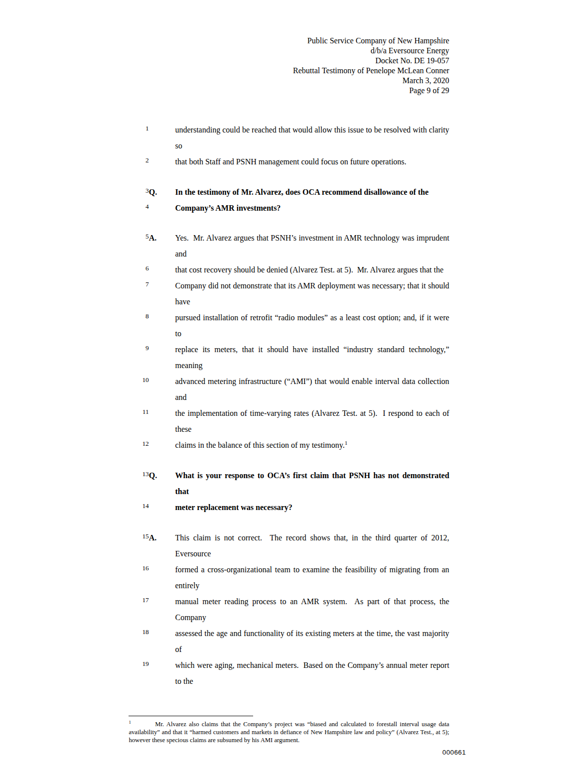Public Service Company of New Hampshire
d/b/a Eversource Energy
Docket No. DE 19-057
Rebuttal Testimony of Penelope McLean Conner
March 3, 2020
Page 9 of 29
| 1 | | understanding could be reached that would allow this issue to be resolved with clarity so |
| 2 | | that both Staff and PSNH management could focus on future operations. |
| 3 | Q. | In the testimony of Mr. Alvarez, does OCA recommend disallowance of the |
| 4 | | Company’s AMR investments? |
| 5 | A. | Yes. Mr. Alvarez argues that PSNH’s investment in AMR technology was imprudent and |
| 6 | | that cost recovery should be denied (Alvarez Test. at 5). Mr. Alvarez argues that the |
| 7 | | Company did not demonstrate that its AMR deployment was necessary; that it should have |
| 8 | | pursued installation of retrofit “radio modules” as a least cost option; and, if it were to |
| 9 | | replace its meters, that it should have installed “industry standard technology,” meaning |
| 10 | | advanced metering infrastructure (“AMI”) that would enable interval data collection and |
| 11 | | the implementation of time-varying rates (Alvarez Test. at 5). I respond to each of these |
| 12 | | claims in the balance of this section of my testimony. 1 |
| 13 | Q. | What is your response to OCA’s first claim that PSNH has not demonstrated that |
| 14 | | meter replacement was necessary? |
| 15 | A. | This claim is not correct. The record shows that, in the third quarter of 2012, Eversource |
| 16 | | formed a cross-organizational team to examine the feasibility of migrating from an entirely |
| 17 | | manual meter reading process to an AMR system. As part of that process, the Company |
| 18 | | assessed the age and functionality of its existing meters at the time, the vast majority of |
| 19 | | which were aging, mechanical meters. Based on the Company’s annual meter report to the |
1 Mr. Alvarez also claims that the Company’s project was “biased and calculated to forestall interval usage data availability” and that it “harmed customers and markets in defiance of New Hampshire law and policy” (Alvarez Test., at 5); however these specious claims are subsumed by his AMI argument.
000661